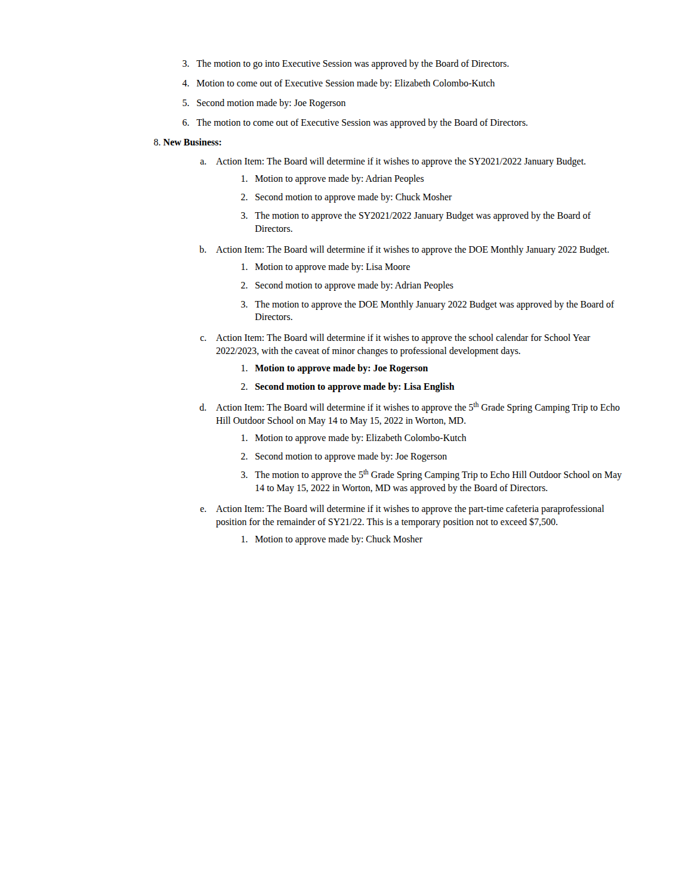The motion to go into Executive Session was approved by the Board of Directors.
Motion to come out of Executive Session made by: Elizabeth Colombo-Kutch
Second motion made by: Joe Rogerson
The motion to come out of Executive Session was approved by the Board of Directors.
New Business:
Action Item: The Board will determine if it wishes to approve the SY2021/2022 January Budget.
Motion to approve made by: Adrian Peoples
Second motion to approve made by: Chuck Mosher
The motion to approve the SY2021/2022 January Budget was approved by the Board of Directors.
Action Item: The Board will determine if it wishes to approve the DOE Monthly January 2022 Budget.
Motion to approve made by: Lisa Moore
Second motion to approve made by: Adrian Peoples
The motion to approve the DOE Monthly January 2022 Budget was approved by the Board of Directors.
Action Item: The Board will determine if it wishes to approve the school calendar for School Year 2022/2023, with the caveat of minor changes to professional development days.
Motion to approve made by: Joe Rogerson
Second motion to approve made by: Lisa English
Action Item: The Board will determine if it wishes to approve the 5th Grade Spring Camping Trip to Echo Hill Outdoor School on May 14 to May 15, 2022 in Worton, MD.
Motion to approve made by: Elizabeth Colombo-Kutch
Second motion to approve made by: Joe Rogerson
The motion to approve the 5th Grade Spring Camping Trip to Echo Hill Outdoor School on May 14 to May 15, 2022 in Worton, MD was approved by the Board of Directors.
Action Item: The Board will determine if it wishes to approve the part-time cafeteria paraprofessional position for the remainder of SY21/22. This is a temporary position not to exceed $7,500.
Motion to approve made by: Chuck Mosher